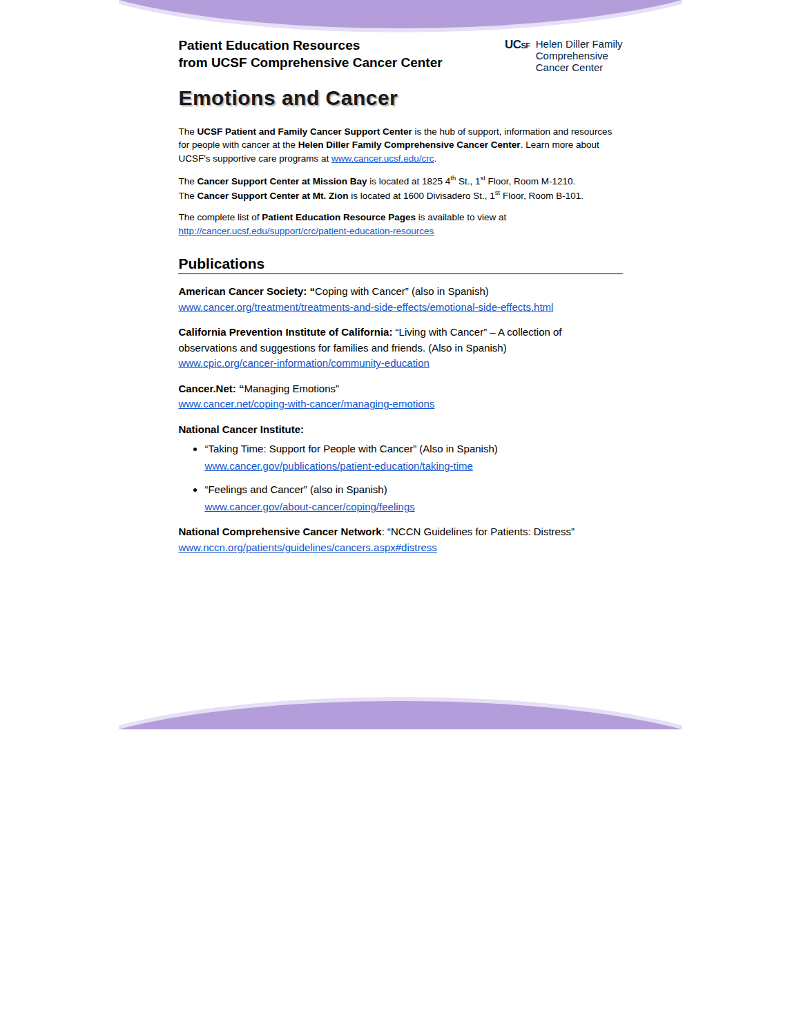Patient Education Resources
from UCSF Comprehensive Cancer Center
UCSF Helen Diller Family Comprehensive Cancer Center
Emotions and Cancer
The UCSF Patient and Family Cancer Support Center is the hub of support, information and resources for people with cancer at the Helen Diller Family Comprehensive Cancer Center. Learn more about UCSF's supportive care programs at www.cancer.ucsf.edu/crc.
The Cancer Support Center at Mission Bay is located at 1825 4th St., 1st Floor, Room M-1210.
The Cancer Support Center at Mt. Zion is located at 1600 Divisadero St., 1st Floor, Room B-101.
The complete list of Patient Education Resource Pages is available to view at
http://cancer.ucsf.edu/support/crc/patient-education-resources
Publications
American Cancer Society: “Coping with Cancer” (also in Spanish)
www.cancer.org/treatment/treatments-and-side-effects/emotional-side-effects.html
California Prevention Institute of California: “Living with Cancer” – A collection of observations and suggestions for families and friends. (Also in Spanish)
www.cpic.org/cancer-information/community-education
Cancer.Net: “Managing Emotions”
www.cancer.net/coping-with-cancer/managing-emotions
National Cancer Institute:
“Taking Time: Support for People with Cancer” (Also in Spanish) www.cancer.gov/publications/patient-education/taking-time
“Feelings and Cancer” (also in Spanish) www.cancer.gov/about-cancer/coping/feelings
National Comprehensive Cancer Network: “NCCN Guidelines for Patients: Distress”
www.nccn.org/patients/guidelines/cancers.aspx#distress